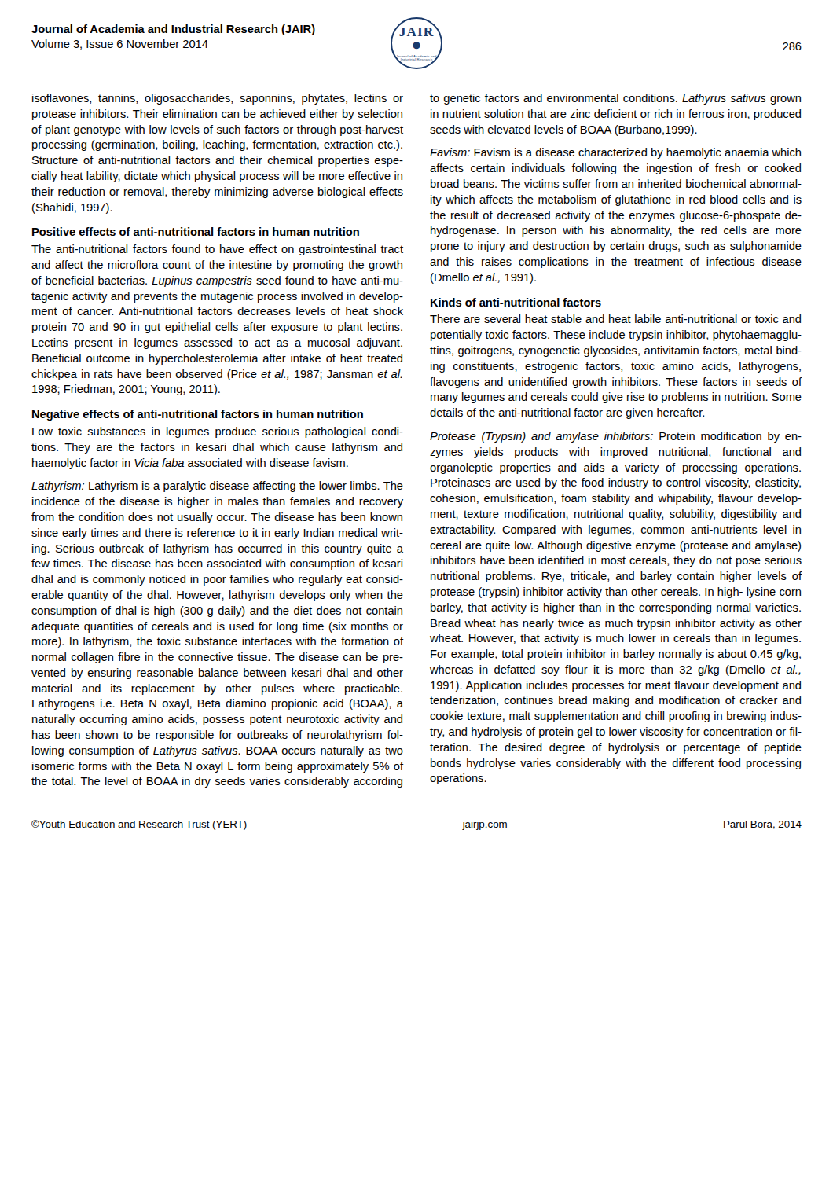Journal of Academia and Industrial Research (JAIR)
Volume 3, Issue 6 November 2014
286
JAIR ● Journal of Academia and Industrial Research
isoflavones, tannins, oligosaccharides, saponnins, phytates, lectins or protease inhibitors. Their elimination can be achieved either by selection of plant genotype with low levels of such factors or through post-harvest processing (germination, boiling, leaching, fermentation, extraction etc.). Structure of anti-nutritional factors and their chemical properties especially heat lability, dictate which physical process will be more effective in their reduction or removal, thereby minimizing adverse biological effects (Shahidi, 1997).
Positive effects of anti-nutritional factors in human nutrition
The anti-nutritional factors found to have effect on gastrointestinal tract and affect the microflora count of the intestine by promoting the growth of beneficial bacterias. Lupinus campestris seed found to have anti-mutagenic activity and prevents the mutagenic process involved in development of cancer. Anti-nutritional factors decreases levels of heat shock protein 70 and 90 in gut epithelial cells after exposure to plant lectins. Lectins present in legumes assessed to act as a mucosal adjuvant. Beneficial outcome in hypercholesterolemia after intake of heat treated chickpea in rats have been observed (Price et al., 1987; Jansman et al. 1998; Friedman, 2001; Young, 2011).
Negative effects of anti-nutritional factors in human nutrition
Low toxic substances in legumes produce serious pathological conditions. They are the factors in kesari dhal which cause lathyrism and haemolytic factor in Vicia faba associated with disease favism.
Lathyrism: Lathyrism is a paralytic disease affecting the lower limbs. The incidence of the disease is higher in males than females and recovery from the condition does not usually occur. The disease has been known since early times and there is reference to it in early Indian medical writing. Serious outbreak of lathyrism has occurred in this country quite a few times. The disease has been associated with consumption of kesari dhal and is commonly noticed in poor families who regularly eat considerable quantity of the dhal. However, lathyrism develops only when the consumption of dhal is high (300 g daily) and the diet does not contain adequate quantities of cereals and is used for long time (six months or more). In lathyrism, the toxic substance interfaces with the formation of normal collagen fibre in the connective tissue. The disease can be prevented by ensuring reasonable balance between kesari dhal and other material and its replacement by other pulses where practicable. Lathyrogens i.e. Beta N oxayl, Beta diamino propionic acid (BOAA), a naturally occurring amino acids, possess potent neurotoxic activity and has been shown to be responsible for outbreaks of neurolathyrism following consumption of Lathyrus sativus. BOAA occurs naturally as two isomeric forms with the Beta N oxayl L form being approximately 5% of the total. The level of BOAA in dry seeds varies considerably according to genetic factors and environmental conditions. Lathyrus sativus grown in nutrient solution that are zinc deficient or rich in ferrous iron, produced seeds with elevated levels of BOAA (Burbano,1999).
Favism: Favism is a disease characterized by haemolytic anaemia which affects certain individuals following the ingestion of fresh or cooked broad beans. The victims suffer from an inherited biochemical abnormality which affects the metabolism of glutathione in red blood cells and is the result of decreased activity of the enzymes glucose-6-phospate dehydrogenase. In person with his abnormality, the red cells are more prone to injury and destruction by certain drugs, such as sulphonamide and this raises complications in the treatment of infectious disease (Dmello et al., 1991).
Kinds of anti-nutritional factors
There are several heat stable and heat labile anti-nutritional or toxic and potentially toxic factors. These include trypsin inhibitor, phytohaemaggluttins, goitrogens, cynogenetic glycosides, antivitamin factors, metal binding constituents, estrogenic factors, toxic amino acids, lathyrogens, flavogens and unidentified growth inhibitors. These factors in seeds of many legumes and cereals could give rise to problems in nutrition. Some details of the anti-nutritional factor are given hereafter.
Protease (Trypsin) and amylase inhibitors: Protein modification by enzymes yields products with improved nutritional, functional and organoleptic properties and aids a variety of processing operations. Proteinases are used by the food industry to control viscosity, elasticity, cohesion, emulsification, foam stability and whipability, flavour development, texture modification, nutritional quality, solubility, digestibility and extractability. Compared with legumes, common anti-nutrients level in cereal are quite low. Although digestive enzyme (protease and amylase) inhibitors have been identified in most cereals, they do not pose serious nutritional problems. Rye, triticale, and barley contain higher levels of protease (trypsin) inhibitor activity than other cereals. In high- lysine corn barley, that activity is higher than in the corresponding normal varieties. Bread wheat has nearly twice as much trypsin inhibitor activity as other wheat. However, that activity is much lower in cereals than in legumes. For example, total protein inhibitor in barley normally is about 0.45 g/kg, whereas in defatted soy flour it is more than 32 g/kg (Dmello et al., 1991). Application includes processes for meat flavour development and tenderization, continues bread making and modification of cracker and cookie texture, malt supplementation and chill proofing in brewing industry, and hydrolysis of protein gel to lower viscosity for concentration or filteration. The desired degree of hydrolysis or percentage of peptide bonds hydrolyse varies considerably with the different food processing operations.
©Youth Education and Research Trust (YERT)
jairjp.com
Parul Bora, 2014